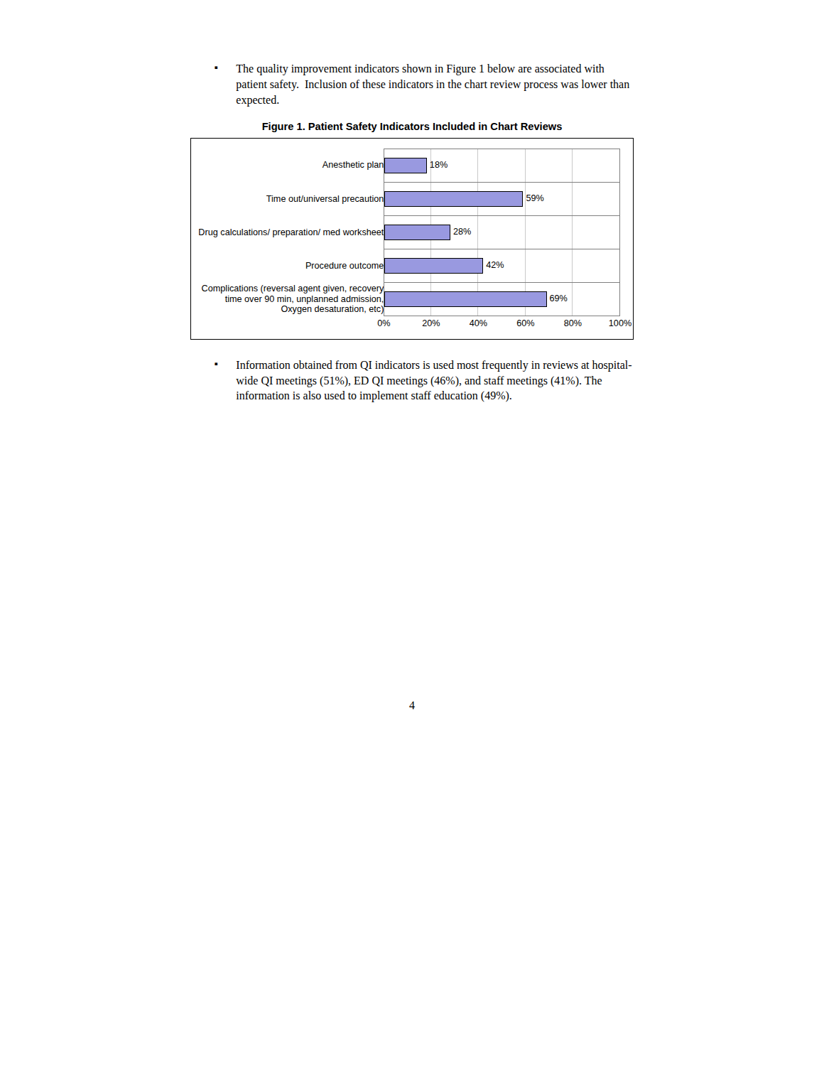The quality improvement indicators shown in Figure 1 below are associated with patient safety. Inclusion of these indicators in the chart review process was lower than expected.
Figure 1. Patient Safety Indicators Included in Chart Reviews
| Anesthetic plan | 18% |
| Time out/universal precaution | 59% |
| Drug calculations/ preparation/ med worksheet | 28% |
| Procedure outcome | 42% |
| Complications (reversal agent given, recovery time over 90 min, unplanned admission, Oxygen desaturation, etc) | 69% |
| | 0% 20% 40% 60% 80% 100% |
Information obtained from QI indicators is used most frequently in reviews at hospital-wide QI meetings (51%), ED QI meetings (46%), and staff meetings (41%). The information is also used to implement staff education (49%).
4